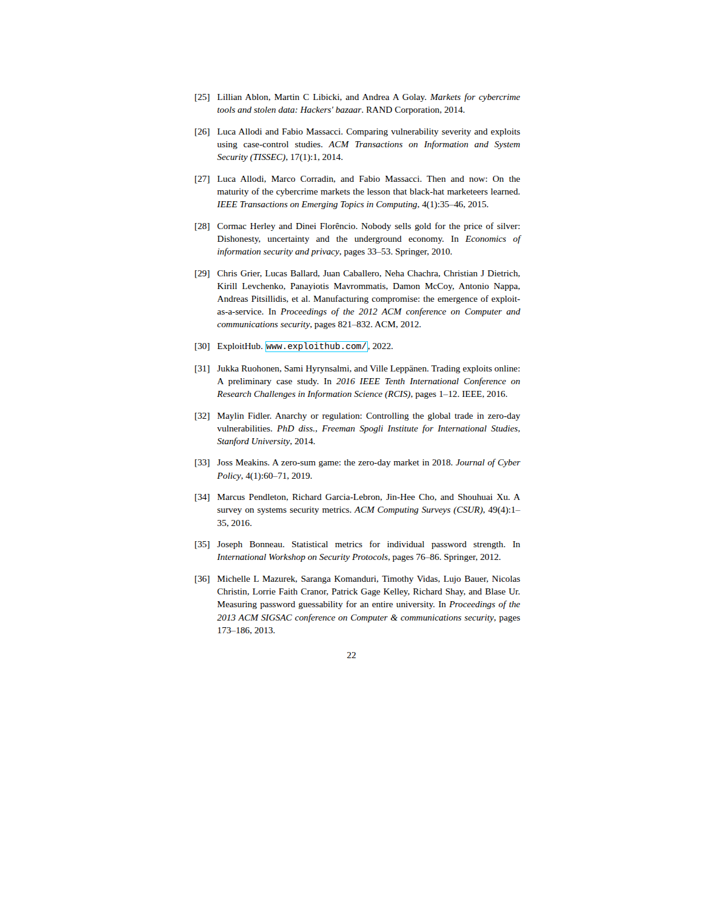[25] Lillian Ablon, Martin C Libicki, and Andrea A Golay. Markets for cybercrime tools and stolen data: Hackers' bazaar. RAND Corporation, 2014.
[26] Luca Allodi and Fabio Massacci. Comparing vulnerability severity and exploits using case-control studies. ACM Transactions on Information and System Security (TISSEC), 17(1):1, 2014.
[27] Luca Allodi, Marco Corradin, and Fabio Massacci. Then and now: On the maturity of the cybercrime markets the lesson that black-hat marketeers learned. IEEE Transactions on Emerging Topics in Computing, 4(1):35–46, 2015.
[28] Cormac Herley and Dinei Florêncio. Nobody sells gold for the price of silver: Dishonesty, uncertainty and the underground economy. In Economics of information security and privacy, pages 33–53. Springer, 2010.
[29] Chris Grier, Lucas Ballard, Juan Caballero, Neha Chachra, Christian J Dietrich, Kirill Levchenko, Panayiotis Mavrommatis, Damon McCoy, Antonio Nappa, Andreas Pitsillidis, et al. Manufacturing compromise: the emergence of exploit-as-a-service. In Proceedings of the 2012 ACM conference on Computer and communications security, pages 821–832. ACM, 2012.
[30] ExploitHub. www.exploithub.com/, 2022.
[31] Jukka Ruohonen, Sami Hyrynsalmi, and Ville Leppänen. Trading exploits online: A preliminary case study. In 2016 IEEE Tenth International Conference on Research Challenges in Information Science (RCIS), pages 1–12. IEEE, 2016.
[32] Maylin Fidler. Anarchy or regulation: Controlling the global trade in zero-day vulnerabilities. PhD diss., Freeman Spogli Institute for International Studies, Stanford University, 2014.
[33] Joss Meakins. A zero-sum game: the zero-day market in 2018. Journal of Cyber Policy, 4(1):60–71, 2019.
[34] Marcus Pendleton, Richard Garcia-Lebron, Jin-Hee Cho, and Shouhuai Xu. A survey on systems security metrics. ACM Computing Surveys (CSUR), 49(4):1–35, 2016.
[35] Joseph Bonneau. Statistical metrics for individual password strength. In International Workshop on Security Protocols, pages 76–86. Springer, 2012.
[36] Michelle L Mazurek, Saranga Komanduri, Timothy Vidas, Lujo Bauer, Nicolas Christin, Lorrie Faith Cranor, Patrick Gage Kelley, Richard Shay, and Blase Ur. Measuring password guessability for an entire university. In Proceedings of the 2013 ACM SIGSAC conference on Computer & communications security, pages 173–186, 2013.
22